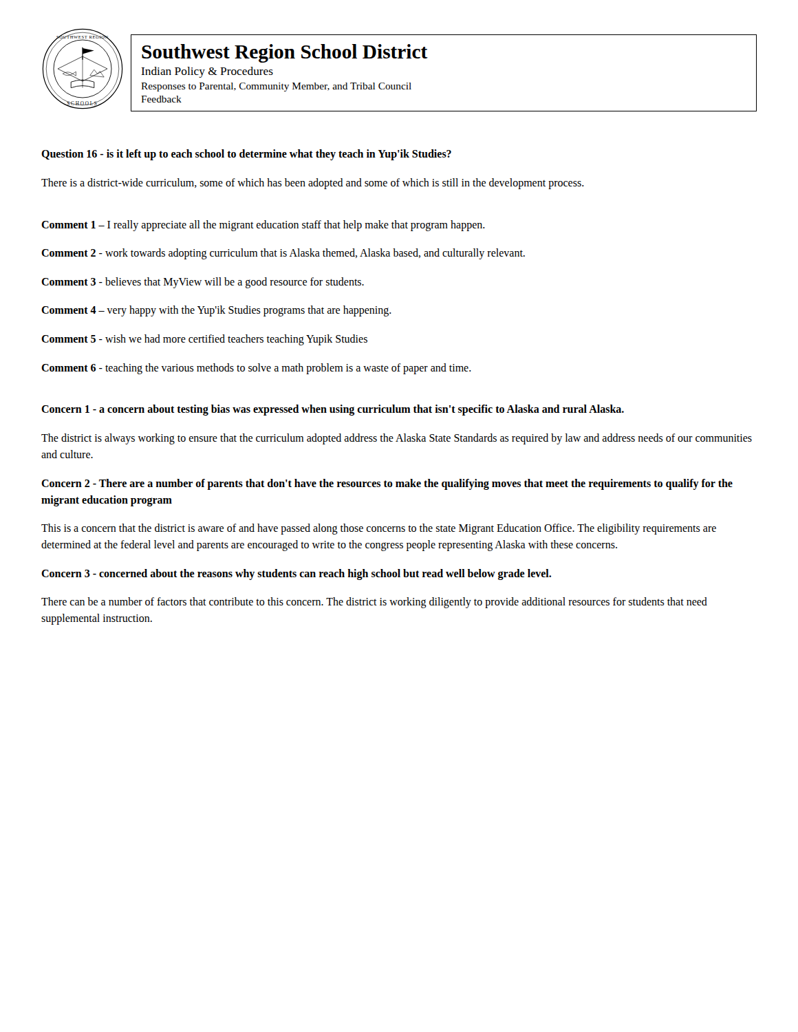SOUTHWEST REGION SCHOOLS
Southwest Region School District
Indian Policy & Procedures
Responses to Parental, Community Member, and Tribal Council
Feedback
Question 16 - is it left up to each school to determine what they teach in Yup'ik Studies?
There is a district-wide curriculum, some of which has been adopted and some of which is still in the development process.
Comment 1 – I really appreciate all the migrant education staff that help make that program happen.
Comment 2 - work towards adopting curriculum that is Alaska themed, Alaska based, and culturally relevant.
Comment 3 - believes that MyView will be a good resource for students.
Comment 4 – very happy with the Yup'ik Studies programs that are happening.
Comment 5 - wish we had more certified teachers teaching Yupik Studies
Comment 6 - teaching the various methods to solve a math problem is a waste of paper and time.
Concern 1 - a concern about testing bias was expressed when using curriculum that isn't specific to Alaska and rural Alaska.
The district is always working to ensure that the curriculum adopted address the Alaska State Standards as required by law and address needs of our communities and culture.
Concern 2 - There are a number of parents that don't have the resources to make the qualifying moves that meet the requirements to qualify for the migrant education program
This is a concern that the district is aware of and have passed along those concerns to the state Migrant Education Office. The eligibility requirements are determined at the federal level and parents are encouraged to write to the congress people representing Alaska with these concerns.
Concern 3 - concerned about the reasons why students can reach high school but read well below grade level.
There can be a number of factors that contribute to this concern. The district is working diligently to provide additional resources for students that need supplemental instruction.